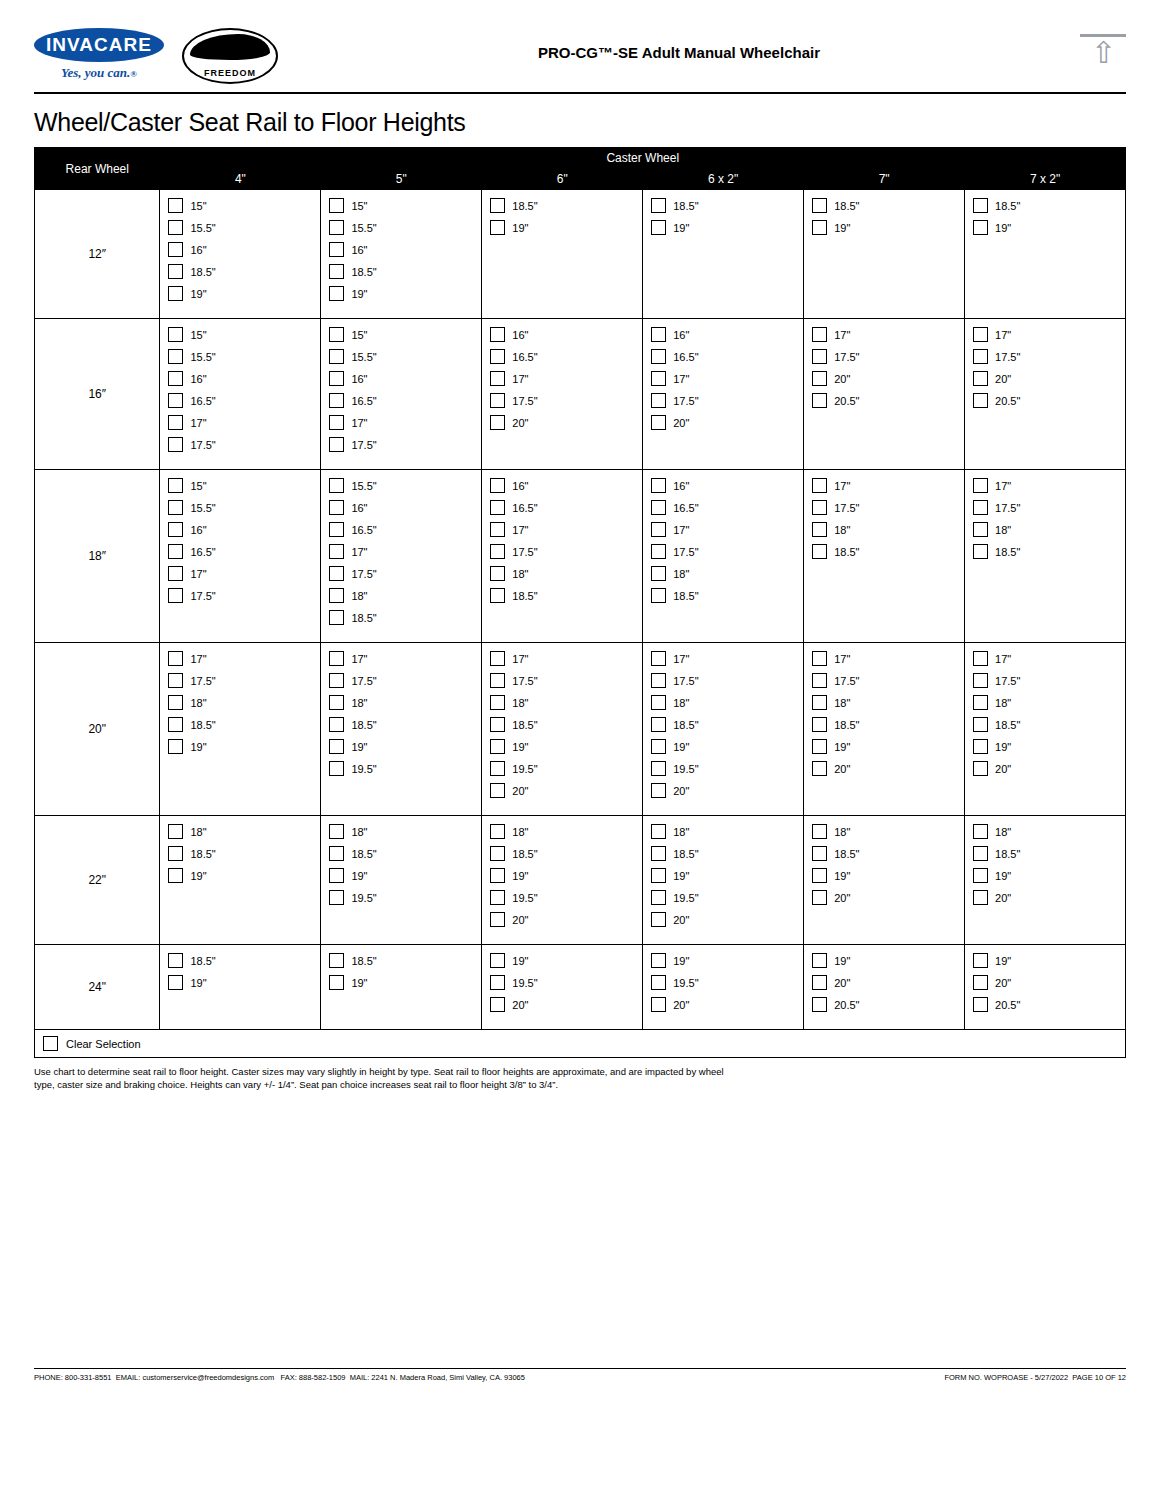INVACARE
Yes, you can.®
FREEDOM
PRO-CG™-SE Adult Manual Wheelchair
⇧
Wheel/Caster Seat Rail to Floor Heights
| Rear Wheel | Caster Wheel |
| --- | --- |
| 4" | 5" | 6" | 6 x 2" | 7" | 7 x 2" |
| 12″ | 15" 15.5" 16" 18.5" 19" | 15" 15.5" 16" 18.5" 19" | 18.5" 19" | 18.5" 19" | 18.5" 19" | 18.5" 19" |
| 16″ | 15" 15.5" 16" 16.5" 17" 17.5" | 15" 15.5" 16" 16.5" 17" 17.5" | 16" 16.5" 17" 17.5" 20" | 16" 16.5" 17" 17.5" 20" | 17" 17.5" 20" 20.5" | 17" 17.5" 20" 20.5" |
| 18″ | 15" 15.5" 16" 16.5" 17" 17.5" | 15.5" 16" 16.5" 17" 17.5" 18" 18.5" | 16" 16.5" 17" 17.5" 18" 18.5" | 16" 16.5" 17" 17.5" 18" 18.5" | 17" 17.5" 18" 18.5" | 17" 17.5" 18" 18.5" |
| 20" | 17" 17.5" 18" 18.5" 19" | 17" 17.5" 18" 18.5" 19" 19.5" | 17" 17.5" 18" 18.5" 19" 19.5" 20" | 17" 17.5" 18" 18.5" 19" 19.5" 20" | 17" 17.5" 18" 18.5" 19" 20" | 17" 17.5" 18" 18.5" 19" 20" |
| 22" | 18" 18.5" 19" | 18" 18.5" 19" 19.5" | 18" 18.5" 19" 19.5" 20" | 18" 18.5" 19" 19.5" 20" | 18" 18.5" 19" 20" | 18" 18.5" 19" 20" |
| 24" | 18.5" 19" | 18.5" 19" | 19" 19.5" 20" | 19" 19.5" 20" | 19" 20" 20.5" | 19" 20" 20.5" |
| Clear Selection |
Use chart to determine seat rail to floor height. Caster sizes may vary slightly in height by type. Seat rail to floor heights are approximate, and are impacted by wheel
type, caster size and braking choice. Heights can vary +/- 1/4”. Seat pan choice increases seat rail to floor height 3/8” to 3/4”.
PHONE: 800-331-8551 EMAIL: customerservice@freedomdesigns.com FAX: 888-582-1509 MAIL: 2241 N. Madera Road, Simi Valley, CA. 93065
FORM NO. WOPROASE - 5/27/2022 PAGE 10 OF 12